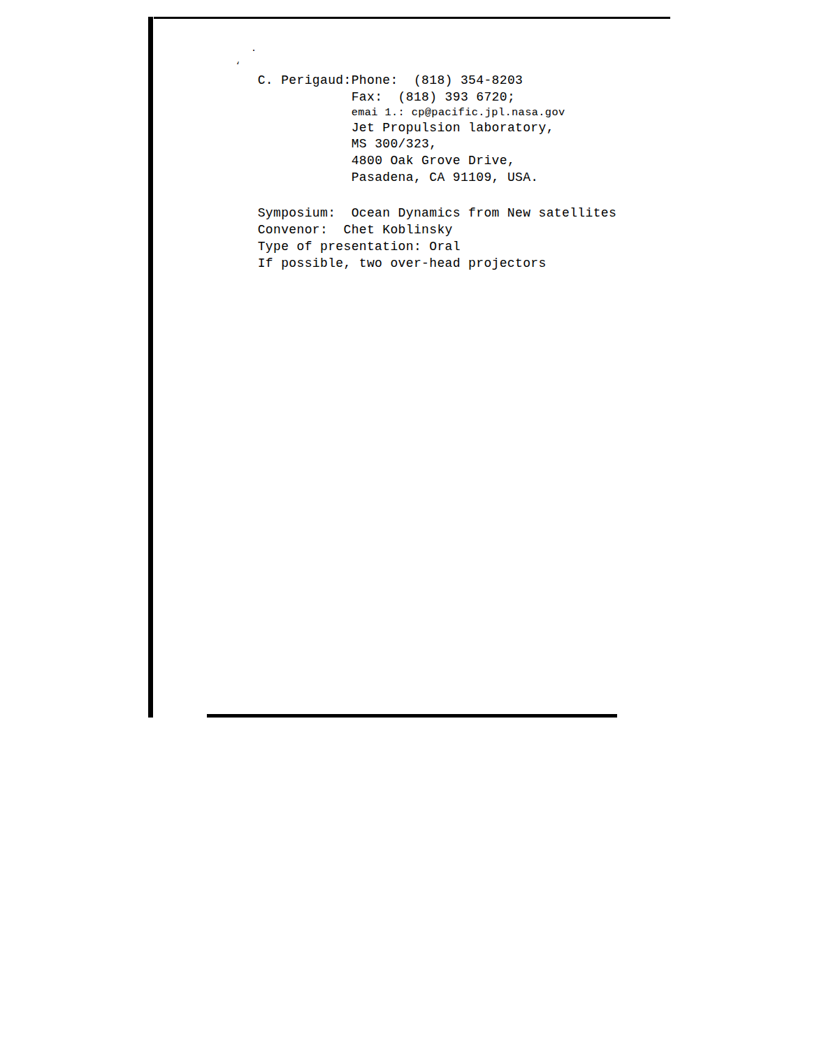·  ‘
| C. Perigaud: | Phone: (818) 354-8203 |
| | Fax: (818) 393 6720; |
| | emai 1.: cp@pacific.jpl.nasa.gov |
| | Jet Propulsion laboratory, |
| | MS 300/323, |
| | 4800 Oak Grove Drive, |
| | Pasadena, CA 91109, USA. |
Symposium: Ocean Dynamics from New satellites Convenor: Chet Koblinsky Type of presentation: Oral If possible, two over-head projectors